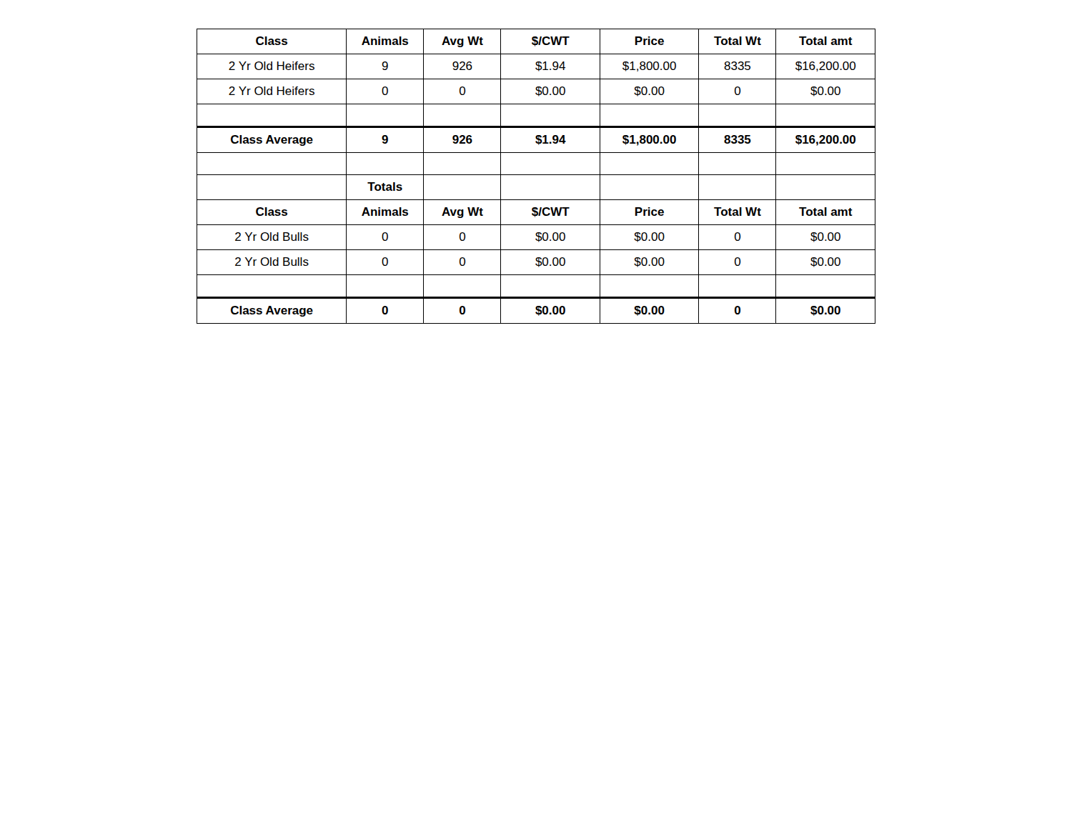| Class | Animals | Avg Wt | $/CWT | Price | Total Wt | Total amt |
| --- | --- | --- | --- | --- | --- | --- |
| 2 Yr Old Heifers | 9 | 926 | $1.94 | $1,800.00 | 8335 | $16,200.00 |
| 2 Yr Old Heifers | 0 | 0 | $0.00 | $0.00 | 0 | $0.00 |
| Class Average | 9 | 926 | $1.94 | $1,800.00 | 8335 | $16,200.00 |
| | Totals | | | | | |
| Class | Animals | Avg Wt | $/CWT | Price | Total Wt | Total amt |
| 2 Yr Old Bulls | 0 | 0 | $0.00 | $0.00 | 0 | $0.00 |
| 2 Yr Old Bulls | 0 | 0 | $0.00 | $0.00 | 0 | $0.00 |
| Class Average | 0 | 0 | $0.00 | $0.00 | 0 | $0.00 |